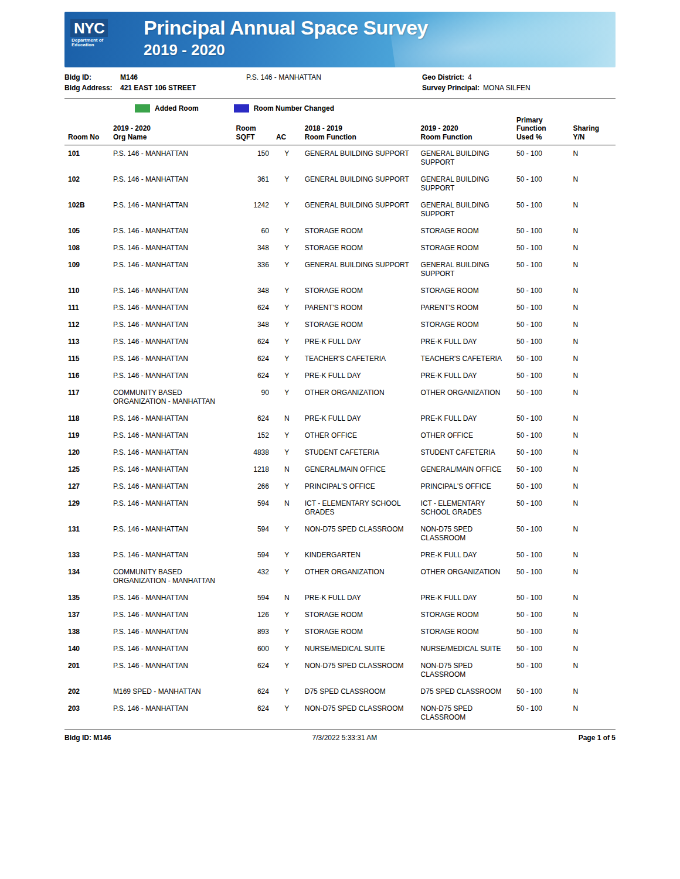NYC Department of
Education
Principal Annual Space Survey
2019 - 2020
Bldg ID:
M146
P.S. 146 - MANHATTAN
Geo District:
4
Bldg Address:
421 EAST 106 STREET
Survey Principal:
MONA SILFEN
Added Room
Room Number Changed
| Room No | 2019 - 2020 Org Name | Room SQFT | AC | 2018 - 2019 Room Function | 2019 - 2020 Room Function | Primary Function Used % | Sharing Y/N |
| --- | --- | --- | --- | --- | --- | --- | --- |
| 101 | P.S. 146 - MANHATTAN | 150 | Y | GENERAL BUILDING SUPPORT | GENERAL BUILDING SUPPORT | 50 - 100 | N |
| 102 | P.S. 146 - MANHATTAN | 361 | Y | GENERAL BUILDING SUPPORT | GENERAL BUILDING SUPPORT | 50 - 100 | N |
| 102B | P.S. 146 - MANHATTAN | 1242 | Y | GENERAL BUILDING SUPPORT | GENERAL BUILDING SUPPORT | 50 - 100 | N |
| 105 | P.S. 146 - MANHATTAN | 60 | Y | STORAGE ROOM | STORAGE ROOM | 50 - 100 | N |
| 108 | P.S. 146 - MANHATTAN | 348 | Y | STORAGE ROOM | STORAGE ROOM | 50 - 100 | N |
| 109 | P.S. 146 - MANHATTAN | 336 | Y | GENERAL BUILDING SUPPORT | GENERAL BUILDING SUPPORT | 50 - 100 | N |
| 110 | P.S. 146 - MANHATTAN | 348 | Y | STORAGE ROOM | STORAGE ROOM | 50 - 100 | N |
| 111 | P.S. 146 - MANHATTAN | 624 | Y | PARENT'S ROOM | PARENT'S ROOM | 50 - 100 | N |
| 112 | P.S. 146 - MANHATTAN | 348 | Y | STORAGE ROOM | STORAGE ROOM | 50 - 100 | N |
| 113 | P.S. 146 - MANHATTAN | 624 | Y | PRE-K FULL DAY | PRE-K FULL DAY | 50 - 100 | N |
| 115 | P.S. 146 - MANHATTAN | 624 | Y | TEACHER'S CAFETERIA | TEACHER'S CAFETERIA | 50 - 100 | N |
| 116 | P.S. 146 - MANHATTAN | 624 | Y | PRE-K FULL DAY | PRE-K FULL DAY | 50 - 100 | N |
| 117 | COMMUNITY BASED ORGANIZATION - MANHATTAN | 90 | Y | OTHER ORGANIZATION | OTHER ORGANIZATION | 50 - 100 | N |
| 118 | P.S. 146 - MANHATTAN | 624 | N | PRE-K FULL DAY | PRE-K FULL DAY | 50 - 100 | N |
| 119 | P.S. 146 - MANHATTAN | 152 | Y | OTHER OFFICE | OTHER OFFICE | 50 - 100 | N |
| 120 | P.S. 146 - MANHATTAN | 4838 | Y | STUDENT CAFETERIA | STUDENT CAFETERIA | 50 - 100 | N |
| 125 | P.S. 146 - MANHATTAN | 1218 | N | GENERAL/MAIN OFFICE | GENERAL/MAIN OFFICE | 50 - 100 | N |
| 127 | P.S. 146 - MANHATTAN | 266 | Y | PRINCIPAL'S OFFICE | PRINCIPAL'S OFFICE | 50 - 100 | N |
| 129 | P.S. 146 - MANHATTAN | 594 | N | ICT - ELEMENTARY SCHOOL GRADES | ICT - ELEMENTARY SCHOOL GRADES | 50 - 100 | N |
| 131 | P.S. 146 - MANHATTAN | 594 | Y | NON-D75 SPED CLASSROOM | NON-D75 SPED CLASSROOM | 50 - 100 | N |
| 133 | P.S. 146 - MANHATTAN | 594 | Y | KINDERGARTEN | PRE-K FULL DAY | 50 - 100 | N |
| 134 | COMMUNITY BASED ORGANIZATION - MANHATTAN | 432 | Y | OTHER ORGANIZATION | OTHER ORGANIZATION | 50 - 100 | N |
| 135 | P.S. 146 - MANHATTAN | 594 | N | PRE-K FULL DAY | PRE-K FULL DAY | 50 - 100 | N |
| 137 | P.S. 146 - MANHATTAN | 126 | Y | STORAGE ROOM | STORAGE ROOM | 50 - 100 | N |
| 138 | P.S. 146 - MANHATTAN | 893 | Y | STORAGE ROOM | STORAGE ROOM | 50 - 100 | N |
| 140 | P.S. 146 - MANHATTAN | 600 | Y | NURSE/MEDICAL SUITE | NURSE/MEDICAL SUITE | 50 - 100 | N |
| 201 | P.S. 146 - MANHATTAN | 624 | Y | NON-D75 SPED CLASSROOM | NON-D75 SPED CLASSROOM | 50 - 100 | N |
| 202 | M169 SPED - MANHATTAN | 624 | Y | D75 SPED CLASSROOM | D75 SPED CLASSROOM | 50 - 100 | N |
| 203 | P.S. 146 - MANHATTAN | 624 | Y | NON-D75 SPED CLASSROOM | NON-D75 SPED CLASSROOM | 50 - 100 | N |
Bldg ID: M146
7/3/2022 5:33:31 AM
Page 1 of 5